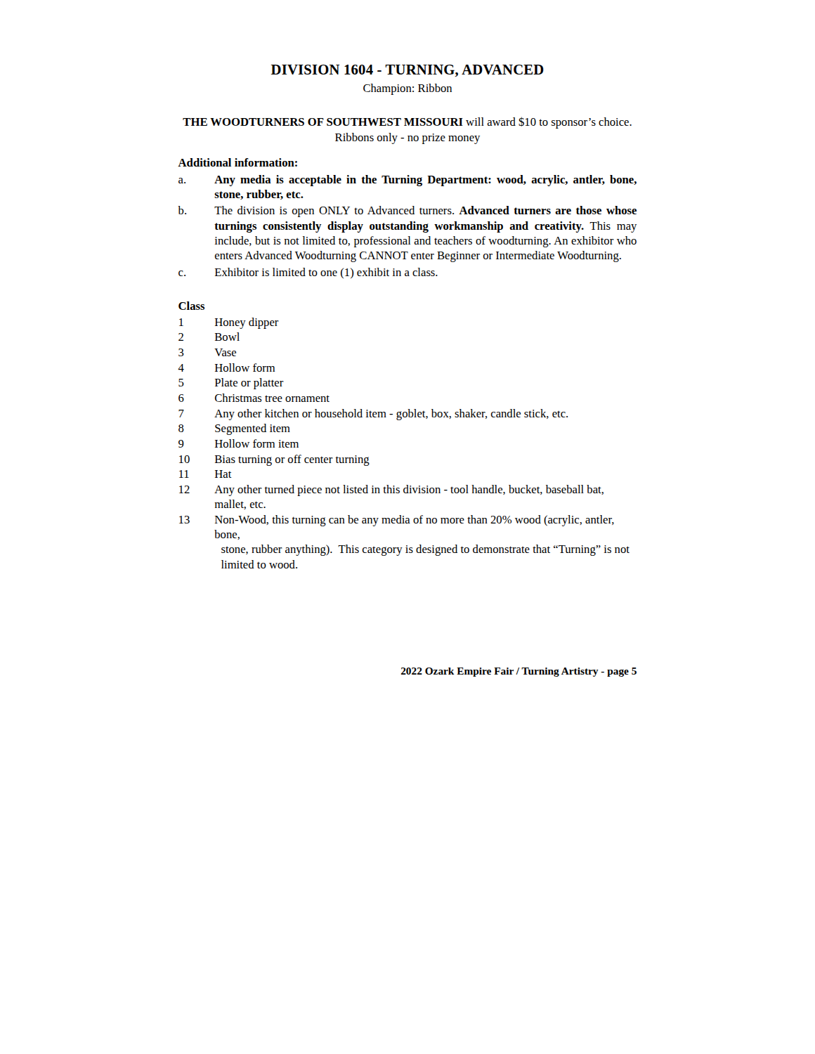DIVISION 1604 - TURNING, ADVANCED
Champion: Ribbon
THE WOODTURNERS OF SOUTHWEST MISSOURI will award $10 to sponsor’s choice.
Ribbons only - no prize money
Additional information:
a. Any media is acceptable in the Turning Department: wood, acrylic, antler, bone, stone, rubber, etc.
b. The division is open ONLY to Advanced turners. Advanced turners are those whose turnings consistently display outstanding workmanship and creativity. This may include, but is not limited to, professional and teachers of woodturning. An exhibitor who enters Advanced Woodturning CANNOT enter Beginner or Intermediate Woodturning.
c. Exhibitor is limited to one (1) exhibit in a class.
Class
1 Honey dipper
2 Bowl
3 Vase
4 Hollow form
5 Plate or platter
6 Christmas tree ornament
7 Any other kitchen or household item - goblet, box, shaker, candle stick, etc.
8 Segmented item
9 Hollow form item
10 Bias turning or off center turning
11 Hat
12 Any other turned piece not listed in this division - tool handle, bucket, baseball bat, mallet, etc.
13 Non-Wood, this turning can be any media of no more than 20% wood (acrylic, antler, bone, stone, rubber anything). This category is designed to demonstrate that “Turning” is not limited to wood.
2022 Ozark Empire Fair / Turning Artistry - page 5